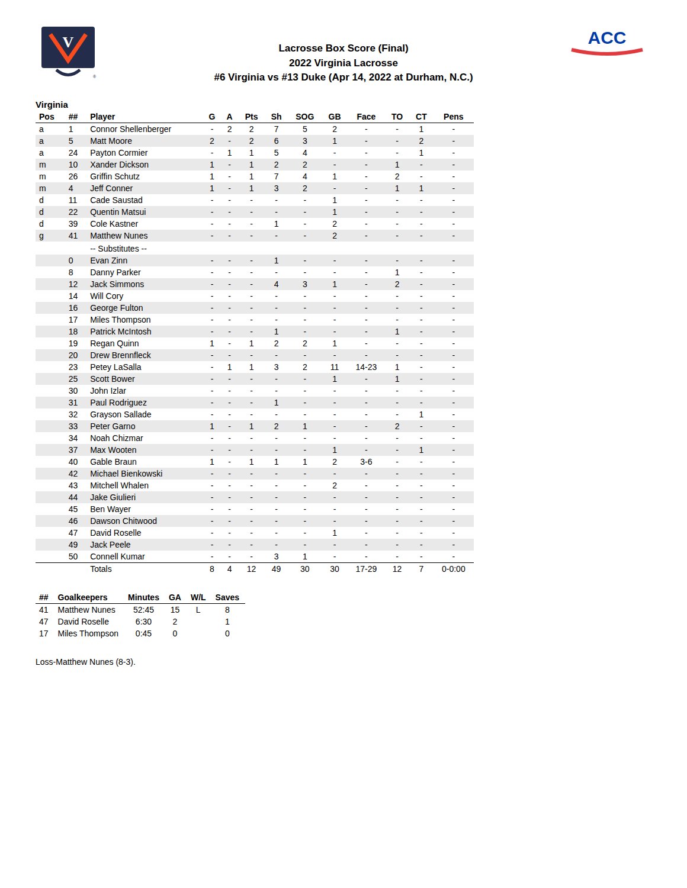V ®
Lacrosse Box Score (Final)
2022 Virginia Lacrosse
#6 Virginia vs #13 Duke (Apr 14, 2022 at Durham, N.C.)
ACC
Virginia
| Pos | ## | Player | G | A | Pts | Sh | SOG | GB | Face | TO | CT | Pens |
| --- | --- | --- | --- | --- | --- | --- | --- | --- | --- | --- | --- | --- |
| a | 1 | Connor Shellenberger | - | 2 | 2 | 7 | 5 | 2 | - | - | 1 | - |
| a | 5 | Matt Moore | 2 | - | 2 | 6 | 3 | 1 | - | - | 2 | - |
| a | 24 | Payton Cormier | - | 1 | 1 | 5 | 4 | - | - | - | 1 | - |
| m | 10 | Xander Dickson | 1 | - | 1 | 2 | 2 | - | - | 1 | - | - |
| m | 26 | Griffin Schutz | 1 | - | 1 | 7 | 4 | 1 | - | 2 | - | - |
| m | 4 | Jeff Conner | 1 | - | 1 | 3 | 2 | - | - | 1 | 1 | - |
| d | 11 | Cade Saustad | - | - | - | - | - | 1 | - | - | - | - |
| d | 22 | Quentin Matsui | - | - | - | - | - | 1 | - | - | - | - |
| d | 39 | Cole Kastner | - | - | - | 1 | - | 2 | - | - | - | - |
| g | 41 | Matthew Nunes | - | - | - | - | - | 2 | - | - | - | - |
| | | -- Substitutes -- | | | | | | | | | | |
| | 0 | Evan Zinn | - | - | - | 1 | - | - | - | - | - | - |
| | 8 | Danny Parker | - | - | - | - | - | - | - | 1 | - | - |
| | 12 | Jack Simmons | - | - | - | 4 | 3 | 1 | - | 2 | - | - |
| | 14 | Will Cory | - | - | - | - | - | - | - | - | - | - |
| | 16 | George Fulton | - | - | - | - | - | - | - | - | - | - |
| | 17 | Miles Thompson | - | - | - | - | - | - | - | - | - | - |
| | 18 | Patrick McIntosh | - | - | - | 1 | - | - | - | 1 | - | - |
| | 19 | Regan Quinn | 1 | - | 1 | 2 | 2 | 1 | - | - | - | - |
| | 20 | Drew Brennfleck | - | - | - | - | - | - | - | - | - | - |
| | 23 | Petey LaSalla | - | 1 | 1 | 3 | 2 | 11 | 14-23 | 1 | - | - |
| | 25 | Scott Bower | - | - | - | - | - | 1 | - | 1 | - | - |
| | 30 | John Izlar | - | - | - | - | - | - | - | - | - | - |
| | 31 | Paul Rodriguez | - | - | - | 1 | - | - | - | - | - | - |
| | 32 | Grayson Sallade | - | - | - | - | - | - | - | - | 1 | - |
| | 33 | Peter Garno | 1 | - | 1 | 2 | 1 | - | - | 2 | - | - |
| | 34 | Noah Chizmar | - | - | - | - | - | - | - | - | - | - |
| | 37 | Max Wooten | - | - | - | - | - | 1 | - | - | 1 | - |
| | 40 | Gable Braun | 1 | - | 1 | 1 | 1 | 2 | 3-6 | - | - | - |
| | 42 | Michael Bienkowski | - | - | - | - | - | - | - | - | - | - |
| | 43 | Mitchell Whalen | - | - | - | - | - | 2 | - | - | - | - |
| | 44 | Jake Giulieri | - | - | - | - | - | - | - | - | - | - |
| | 45 | Ben Wayer | - | - | - | - | - | - | - | - | - | - |
| | 46 | Dawson Chitwood | - | - | - | - | - | - | - | - | - | - |
| | 47 | David Roselle | - | - | - | - | - | 1 | - | - | - | - |
| | 49 | Jack Peele | - | - | - | - | - | - | - | - | - | - |
| | 50 | Connell Kumar | - | - | - | 3 | 1 | - | - | - | - | - |
| | | Totals | 8 | 4 | 12 | 49 | 30 | 30 | 17-29 | 12 | 7 | 0-0:00 |
| ## | Goalkeepers | Minutes | GA | W/L | Saves |
| --- | --- | --- | --- | --- | --- |
| 41 | Matthew Nunes | 52:45 | 15 | L | 8 |
| 47 | David Roselle | 6:30 | 2 | | 1 |
| 17 | Miles Thompson | 0:45 | 0 | | 0 |
Loss-Matthew Nunes (8-3).